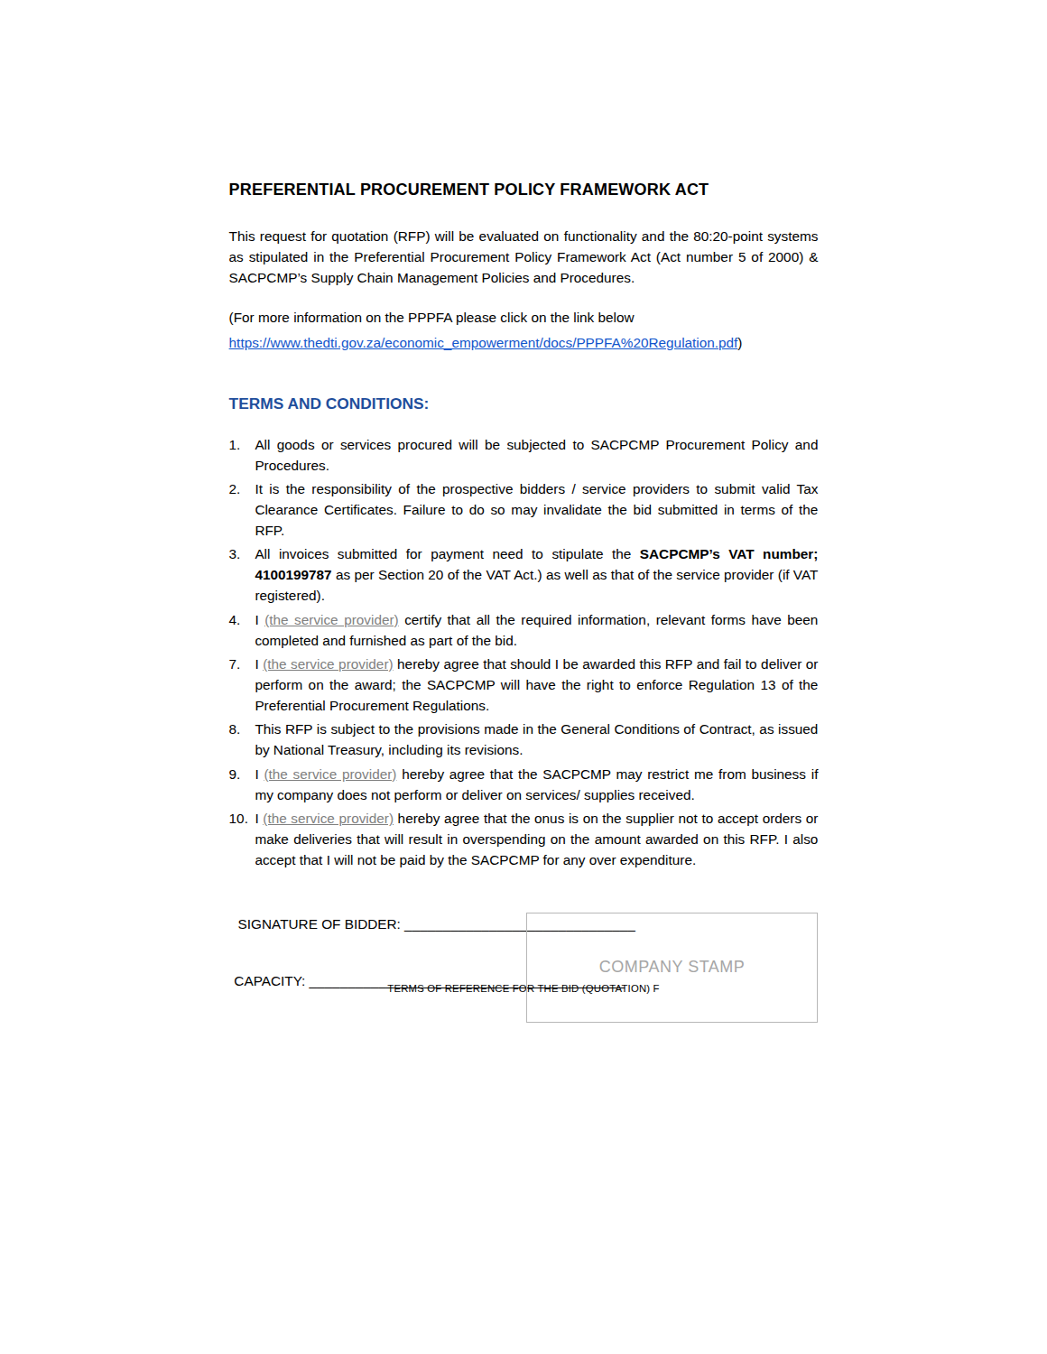PREFERENTIAL PROCUREMENT POLICY FRAMEWORK ACT
This request for quotation (RFP) will be evaluated on functionality and the 80:20-point systems as stipulated in the Preferential Procurement Policy Framework Act (Act number 5 of 2000) & SACPCMP’s Supply Chain Management Policies and Procedures.
(For more information on the PPPFA please click on the link below
https://www.thedti.gov.za/economic_empowerment/docs/PPPFA%20Regulation.pdf)
TERMS AND CONDITIONS:
1. All goods or services procured will be subjected to SACPCMP Procurement Policy and Procedures.
2. It is the responsibility of the prospective bidders / service providers to submit valid Tax Clearance Certificates. Failure to do so may invalidate the bid submitted in terms of the RFP.
3. All invoices submitted for payment need to stipulate the SACPCMP’s VAT number; 4100199787 as per Section 20 of the VAT Act.) as well as that of the service provider (if VAT registered).
4. I (the service provider) certify that all the required information, relevant forms have been completed and furnished as part of the bid.
7. I (the service provider) hereby agree that should I be awarded this RFP and fail to deliver or perform on the award; the SACPCMP will have the right to enforce Regulation 13 of the Preferential Procurement Regulations.
8. This RFP is subject to the provisions made in the General Conditions of Contract, as issued by National Treasury, including its revisions.
9. I (the service provider) hereby agree that the SACPCMP may restrict me from business if my company does not perform or deliver on services/ supplies received.
10. I (the service provider) hereby agree that the onus is on the supplier not to accept orders or make deliveries that will result in overspending on the amount awarded on this RFP. I also accept that I will not be paid by the SACPCMP for any over expenditure.
SIGNATURE OF BIDDER: ______________________________
CAPACITY: _________________________________________
TERMS OF REFERENCE FOR THE BID (QUOTATION) F
COMPANY STAMP